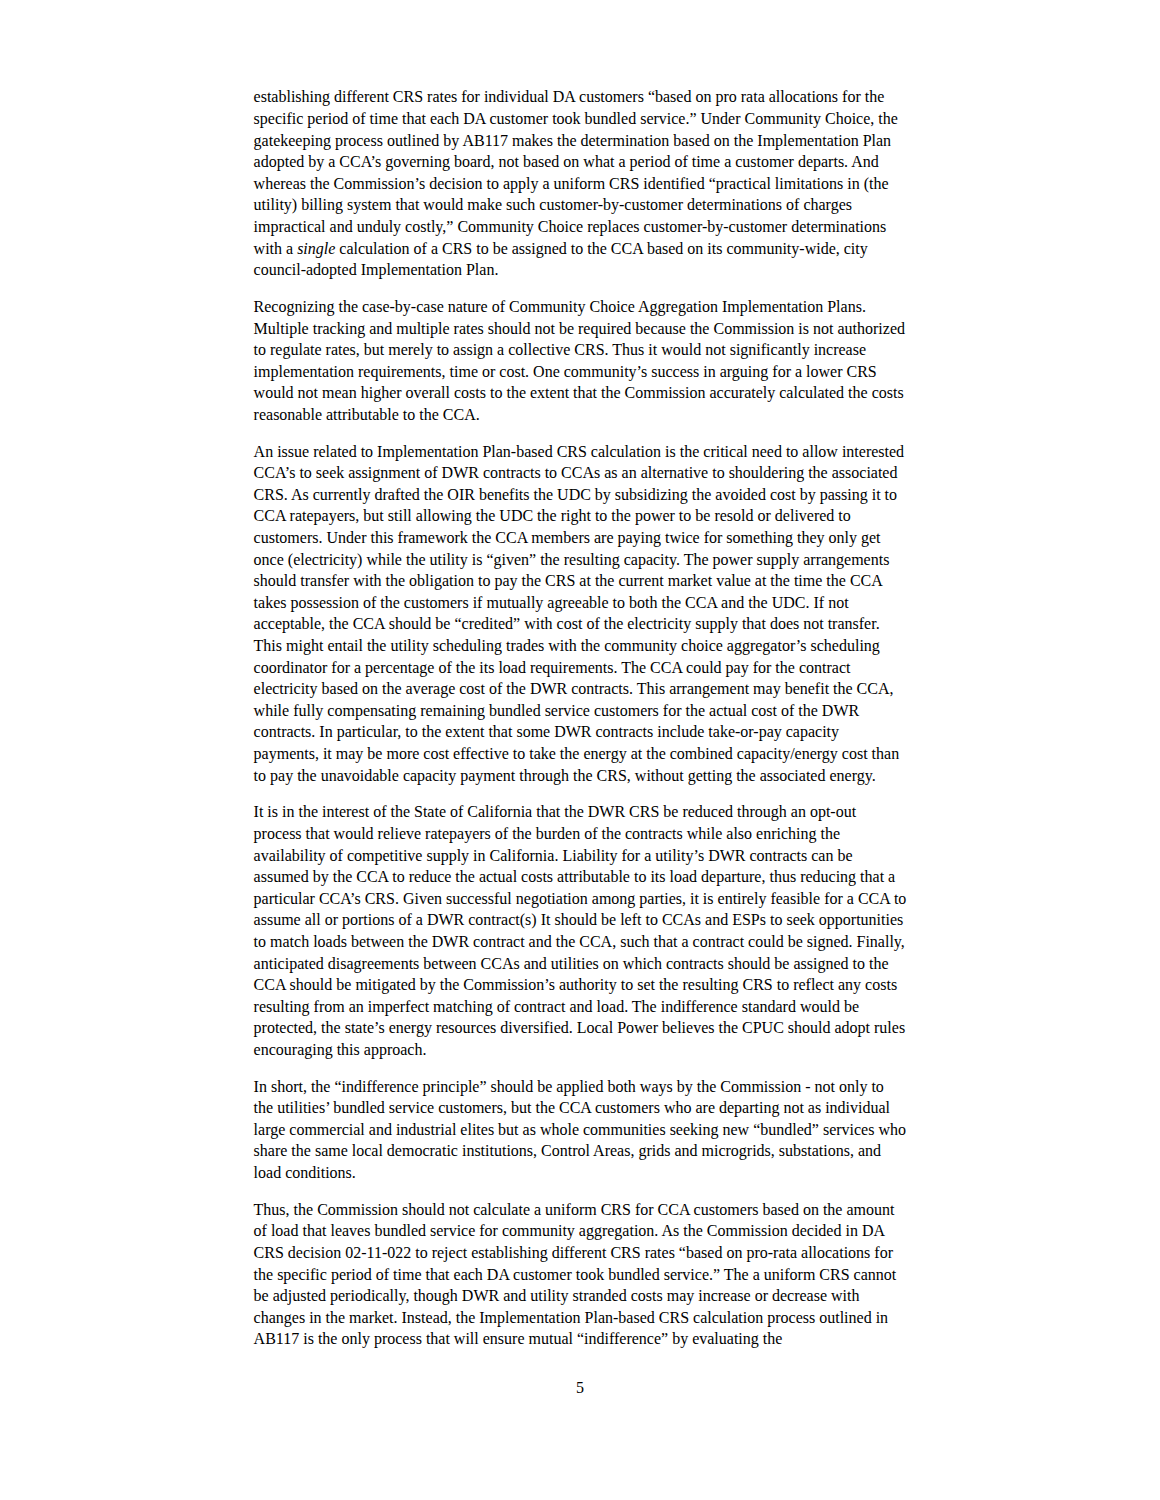establishing different CRS rates for individual DA customers “based on pro rata allocations for the specific period of time that each DA customer took bundled service.” Under Community Choice, the gatekeeping process outlined by AB117 makes the determination based on the Implementation Plan adopted by a CCA’s governing board, not based on what a period of time a customer departs. And whereas the Commission’s decision to apply a uniform CRS identified “practical limitations in (the utility) billing system that would make such customer-by-customer determinations of charges impractical and unduly costly,” Community Choice replaces customer-by-customer determinations with a single calculation of a CRS to be assigned to the CCA based on its community-wide, city council-adopted Implementation Plan.
Recognizing the case-by-case nature of Community Choice Aggregation Implementation Plans.
Multiple tracking and multiple rates should not be required because the Commission is not authorized to regulate rates, but merely to assign a collective CRS. Thus it would not significantly increase implementation requirements, time or cost. One community’s success in arguing for a lower CRS would not mean higher overall costs to the extent that the Commission accurately calculated the costs reasonable attributable to the CCA.
An issue related to Implementation Plan-based CRS calculation is the critical need to allow interested CCA’s to seek assignment of DWR contracts to CCAs as an alternative to shouldering the associated CRS. As currently drafted the OIR benefits the UDC by subsidizing the avoided cost by passing it to CCA ratepayers, but still allowing the UDC the right to the power to be resold or delivered to customers. Under this framework the CCA members are paying twice for something they only get once (electricity) while the utility is “given” the resulting capacity. The power supply arrangements should transfer with the obligation to pay the CRS at the current market value at the time the CCA takes possession of the customers if mutually agreeable to both the CCA and the UDC. If not acceptable, the CCA should be “credited” with cost of the electricity supply that does not transfer. This might entail the utility scheduling trades with the community choice aggregator’s scheduling coordinator for a percentage of the its load requirements. The CCA could pay for the contract electricity based on the average cost of the DWR contracts. This arrangement may benefit the CCA, while fully compensating remaining bundled service customers for the actual cost of the DWR contracts. In particular, to the extent that some DWR contracts include take-or-pay capacity payments, it may be more cost effective to take the energy at the combined capacity/energy cost than to pay the unavoidable capacity payment through the CRS, without getting the associated energy.
It is in the interest of the State of California that the DWR CRS be reduced through an opt-out process that would relieve ratepayers of the burden of the contracts while also enriching the availability of competitive supply in California. Liability for a utility’s DWR contracts can be assumed by the CCA to reduce the actual costs attributable to its load departure, thus reducing that a particular CCA’s CRS. Given successful negotiation among parties, it is entirely feasible for a CCA to assume all or portions of a DWR contract(s) It should be left to CCAs and ESPs to seek opportunities to match loads between the DWR contract and the CCA, such that a contract could be signed. Finally, anticipated disagreements between CCAs and utilities on which contracts should be assigned to the CCA should be mitigated by the Commission’s authority to set the resulting CRS to reflect any costs resulting from an imperfect matching of contract and load. The indifference standard would be protected, the state’s energy resources diversified. Local Power believes the CPUC should adopt rules encouraging this approach.
In short, the “indifference principle” should be applied both ways by the Commission - not only to the utilities’ bundled service customers, but the CCA customers who are departing not as individual large commercial and industrial elites but as whole communities seeking new “bundled” services who share the same local democratic institutions, Control Areas, grids and microgrids, substations, and load conditions.
Thus, the Commission should not calculate a uniform CRS for CCA customers based on the amount of load that leaves bundled service for community aggregation. As the Commission decided in DA CRS decision 02-11-022 to reject establishing different CRS rates “based on pro-rata allocations for the specific period of time that each DA customer took bundled service.” The a uniform CRS cannot be adjusted periodically, though DWR and utility stranded costs may increase or decrease with changes in the market. Instead, the Implementation Plan-based CRS calculation process outlined in AB117 is the only process that will ensure mutual “indifference” by evaluating the
5